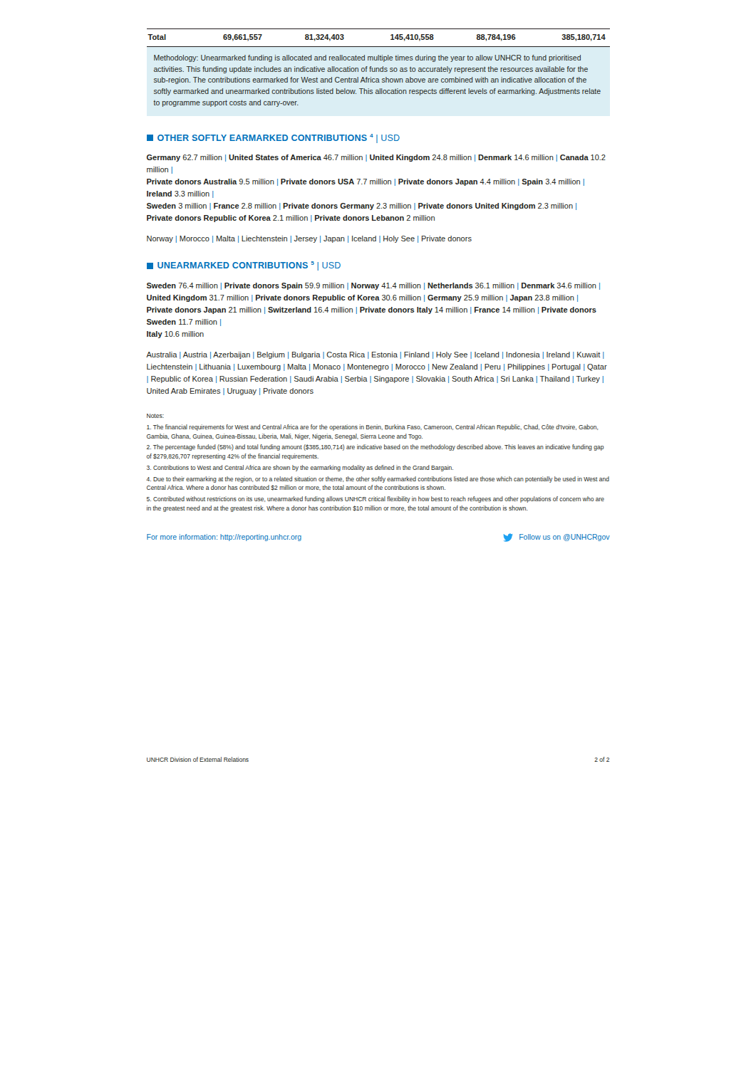| Total | 69,661,557 | 81,324,403 | 145,410,558 | 88,784,196 | 385,180,714 |
Methodology: Unearmarked funding is allocated and reallocated multiple times during the year to allow UNHCR to fund prioritised activities. This funding update includes an indicative allocation of funds so as to accurately represent the resources available for the sub-region. The contributions earmarked for West and Central Africa shown above are combined with an indicative allocation of the softly earmarked and unearmarked contributions listed below. This allocation respects different levels of earmarking. Adjustments relate to programme support costs and carry-over.
OTHER SOFTLY EARMARKED CONTRIBUTIONS 4 | USD
Germany 62.7 million | United States of America 46.7 million | United Kingdom 24.8 million | Denmark 14.6 million | Canada 10.2 million |
Private donors Australia 9.5 million | Private donors USA 7.7 million | Private donors Japan 4.4 million | Spain 3.4 million | Ireland 3.3 million |
Sweden 3 million | France 2.8 million | Private donors Germany 2.3 million | Private donors United Kingdom 2.3 million |
Private donors Republic of Korea 2.1 million | Private donors Lebanon 2 million
Norway | Morocco | Malta | Liechtenstein | Jersey | Japan | Iceland | Holy See | Private donors
UNEARMARKED CONTRIBUTIONS 5 | USD
Sweden 76.4 million | Private donors Spain 59.9 million | Norway 41.4 million | Netherlands 36.1 million | Denmark 34.6 million |
United Kingdom 31.7 million | Private donors Republic of Korea 30.6 million | Germany 25.9 million | Japan 23.8 million |
Private donors Japan 21 million | Switzerland 16.4 million | Private donors Italy 14 million | France 14 million | Private donors Sweden 11.7 million |
Italy 10.6 million
Australia | Austria | Azerbaijan | Belgium | Bulgaria | Costa Rica | Estonia | Finland | Holy See | Iceland | Indonesia | Ireland | Kuwait | Liechtenstein | Lithuania | Luxembourg | Malta | Monaco | Montenegro | Morocco | New Zealand | Peru | Philippines | Portugal | Qatar | Republic of Korea | Russian Federation | Saudi Arabia | Serbia | Singapore | Slovakia | South Africa | Sri Lanka | Thailand | Turkey | United Arab Emirates | Uruguay | Private donors
Notes:
1. The financial requirements for West and Central Africa are for the operations in Benin, Burkina Faso, Cameroon, Central African Republic, Chad, Côte d'Ivoire, Gabon, Gambia, Ghana, Guinea, Guinea-Bissau, Liberia, Mali, Niger, Nigeria, Senegal, Sierra Leone and Togo.
2. The percentage funded (58%) and total funding amount ($385,180,714) are indicative based on the methodology described above. This leaves an indicative funding gap of $279,826,707 representing 42% of the financial requirements.
3. Contributions to West and Central Africa are shown by the earmarking modality as defined in the Grand Bargain.
4. Due to their earmarking at the region, or to a related situation or theme, the other softly earmarked contributions listed are those which can potentially be used in West and Central Africa. Where a donor has contributed $2 million or more, the total amount of the contributions is shown.
5. Contributed without restrictions on its use, unearmarked funding allows UNHCR critical flexibility in how best to reach refugees and other populations of concern who are in the greatest need and at the greatest risk. Where a donor has contribution $10 million or more, the total amount of the contribution is shown.
For more information: http://reporting.unhcr.org
Follow us on @UNHCRgov
UNHCR Division of External Relations
2 of 2